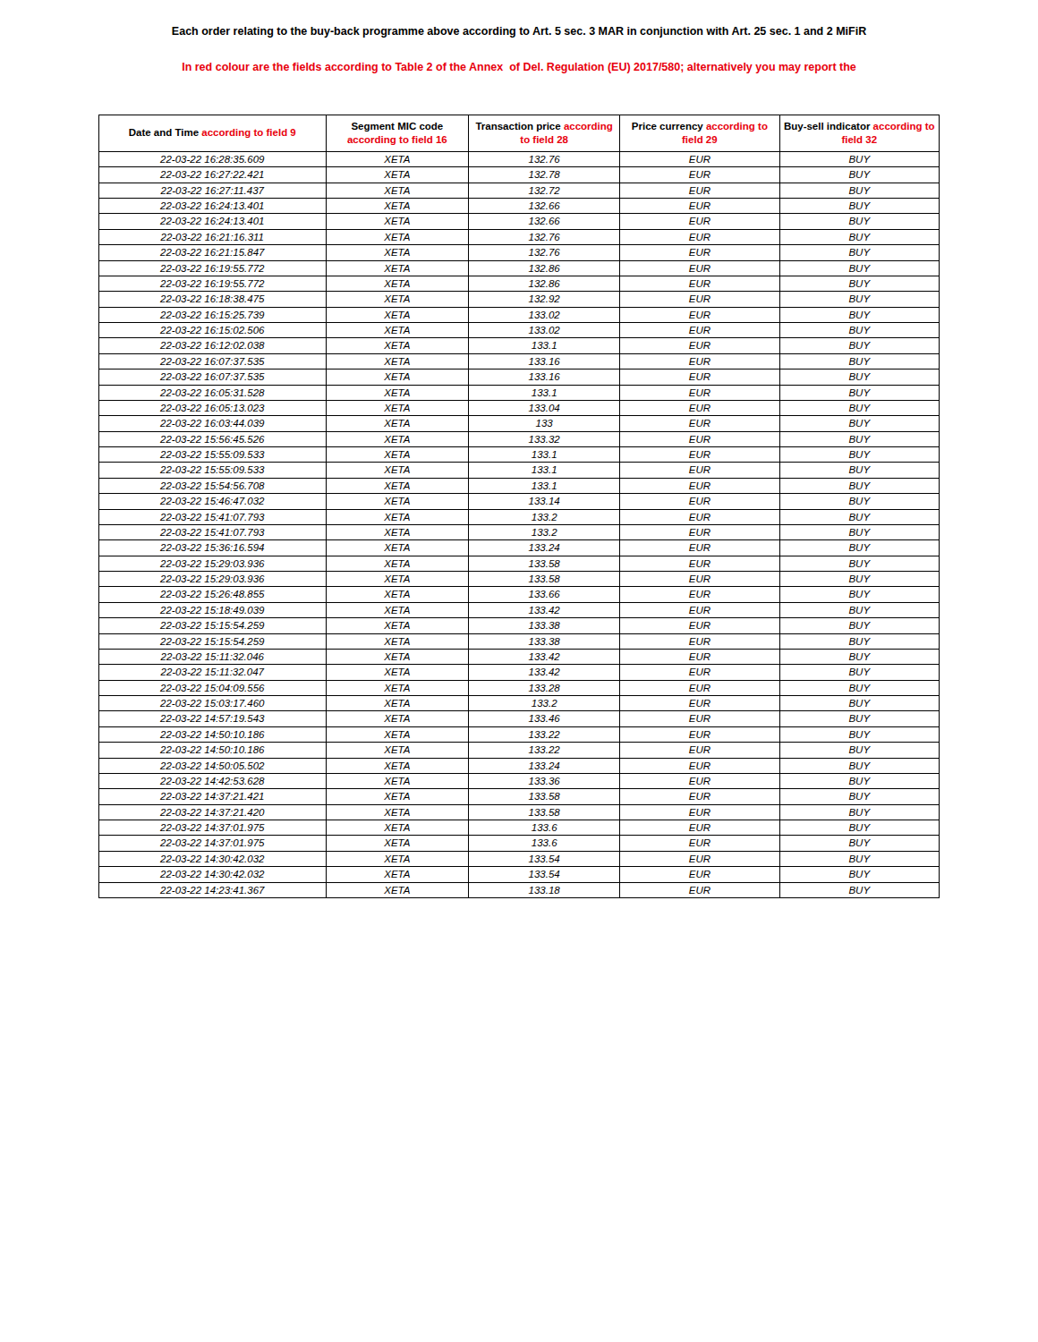Each order relating to the buy-back programme above according to Art. 5 sec. 3 MAR in conjunction with Art. 25 sec. 1 and 2 MiFiR
In red colour are the fields according to Table 2 of the Annex of Del. Regulation (EU) 2017/580; alternatively you may report the
| Date and Time according to field 9 | Segment MIC code according to field 16 | Transaction price according to field 28 | Price currency according to field 29 | Buy-sell indicator according to field 32 |
| --- | --- | --- | --- | --- |
| 22-03-22 16:28:35.609 | XETA | 132.76 | EUR | BUY |
| 22-03-22 16:27:22.421 | XETA | 132.78 | EUR | BUY |
| 22-03-22 16:27:11.437 | XETA | 132.72 | EUR | BUY |
| 22-03-22 16:24:13.401 | XETA | 132.66 | EUR | BUY |
| 22-03-22 16:24:13.401 | XETA | 132.66 | EUR | BUY |
| 22-03-22 16:21:16.311 | XETA | 132.76 | EUR | BUY |
| 22-03-22 16:21:15.847 | XETA | 132.76 | EUR | BUY |
| 22-03-22 16:19:55.772 | XETA | 132.86 | EUR | BUY |
| 22-03-22 16:19:55.772 | XETA | 132.86 | EUR | BUY |
| 22-03-22 16:18:38.475 | XETA | 132.92 | EUR | BUY |
| 22-03-22 16:15:25.739 | XETA | 133.02 | EUR | BUY |
| 22-03-22 16:15:02.506 | XETA | 133.02 | EUR | BUY |
| 22-03-22 16:12:02.038 | XETA | 133.1 | EUR | BUY |
| 22-03-22 16:07:37.535 | XETA | 133.16 | EUR | BUY |
| 22-03-22 16:07:37.535 | XETA | 133.16 | EUR | BUY |
| 22-03-22 16:05:31.528 | XETA | 133.1 | EUR | BUY |
| 22-03-22 16:05:13.023 | XETA | 133.04 | EUR | BUY |
| 22-03-22 16:03:44.039 | XETA | 133 | EUR | BUY |
| 22-03-22 15:56:45.526 | XETA | 133.32 | EUR | BUY |
| 22-03-22 15:55:09.533 | XETA | 133.1 | EUR | BUY |
| 22-03-22 15:55:09.533 | XETA | 133.1 | EUR | BUY |
| 22-03-22 15:54:56.708 | XETA | 133.1 | EUR | BUY |
| 22-03-22 15:46:47.032 | XETA | 133.14 | EUR | BUY |
| 22-03-22 15:41:07.793 | XETA | 133.2 | EUR | BUY |
| 22-03-22 15:41:07.793 | XETA | 133.2 | EUR | BUY |
| 22-03-22 15:36:16.594 | XETA | 133.24 | EUR | BUY |
| 22-03-22 15:29:03.936 | XETA | 133.58 | EUR | BUY |
| 22-03-22 15:29:03.936 | XETA | 133.58 | EUR | BUY |
| 22-03-22 15:26:48.855 | XETA | 133.66 | EUR | BUY |
| 22-03-22 15:18:49.039 | XETA | 133.42 | EUR | BUY |
| 22-03-22 15:15:54.259 | XETA | 133.38 | EUR | BUY |
| 22-03-22 15:15:54.259 | XETA | 133.38 | EUR | BUY |
| 22-03-22 15:11:32.046 | XETA | 133.42 | EUR | BUY |
| 22-03-22 15:11:32.047 | XETA | 133.42 | EUR | BUY |
| 22-03-22 15:04:09.556 | XETA | 133.28 | EUR | BUY |
| 22-03-22 15:03:17.460 | XETA | 133.2 | EUR | BUY |
| 22-03-22 14:57:19.543 | XETA | 133.46 | EUR | BUY |
| 22-03-22 14:50:10.186 | XETA | 133.22 | EUR | BUY |
| 22-03-22 14:50:10.186 | XETA | 133.22 | EUR | BUY |
| 22-03-22 14:50:05.502 | XETA | 133.24 | EUR | BUY |
| 22-03-22 14:42:53.628 | XETA | 133.36 | EUR | BUY |
| 22-03-22 14:37:21.421 | XETA | 133.58 | EUR | BUY |
| 22-03-22 14:37:21.420 | XETA | 133.58 | EUR | BUY |
| 22-03-22 14:37:01.975 | XETA | 133.6 | EUR | BUY |
| 22-03-22 14:37:01.975 | XETA | 133.6 | EUR | BUY |
| 22-03-22 14:30:42.032 | XETA | 133.54 | EUR | BUY |
| 22-03-22 14:30:42.032 | XETA | 133.54 | EUR | BUY |
| 22-03-22 14:23:41.367 | XETA | 133.18 | EUR | BUY |